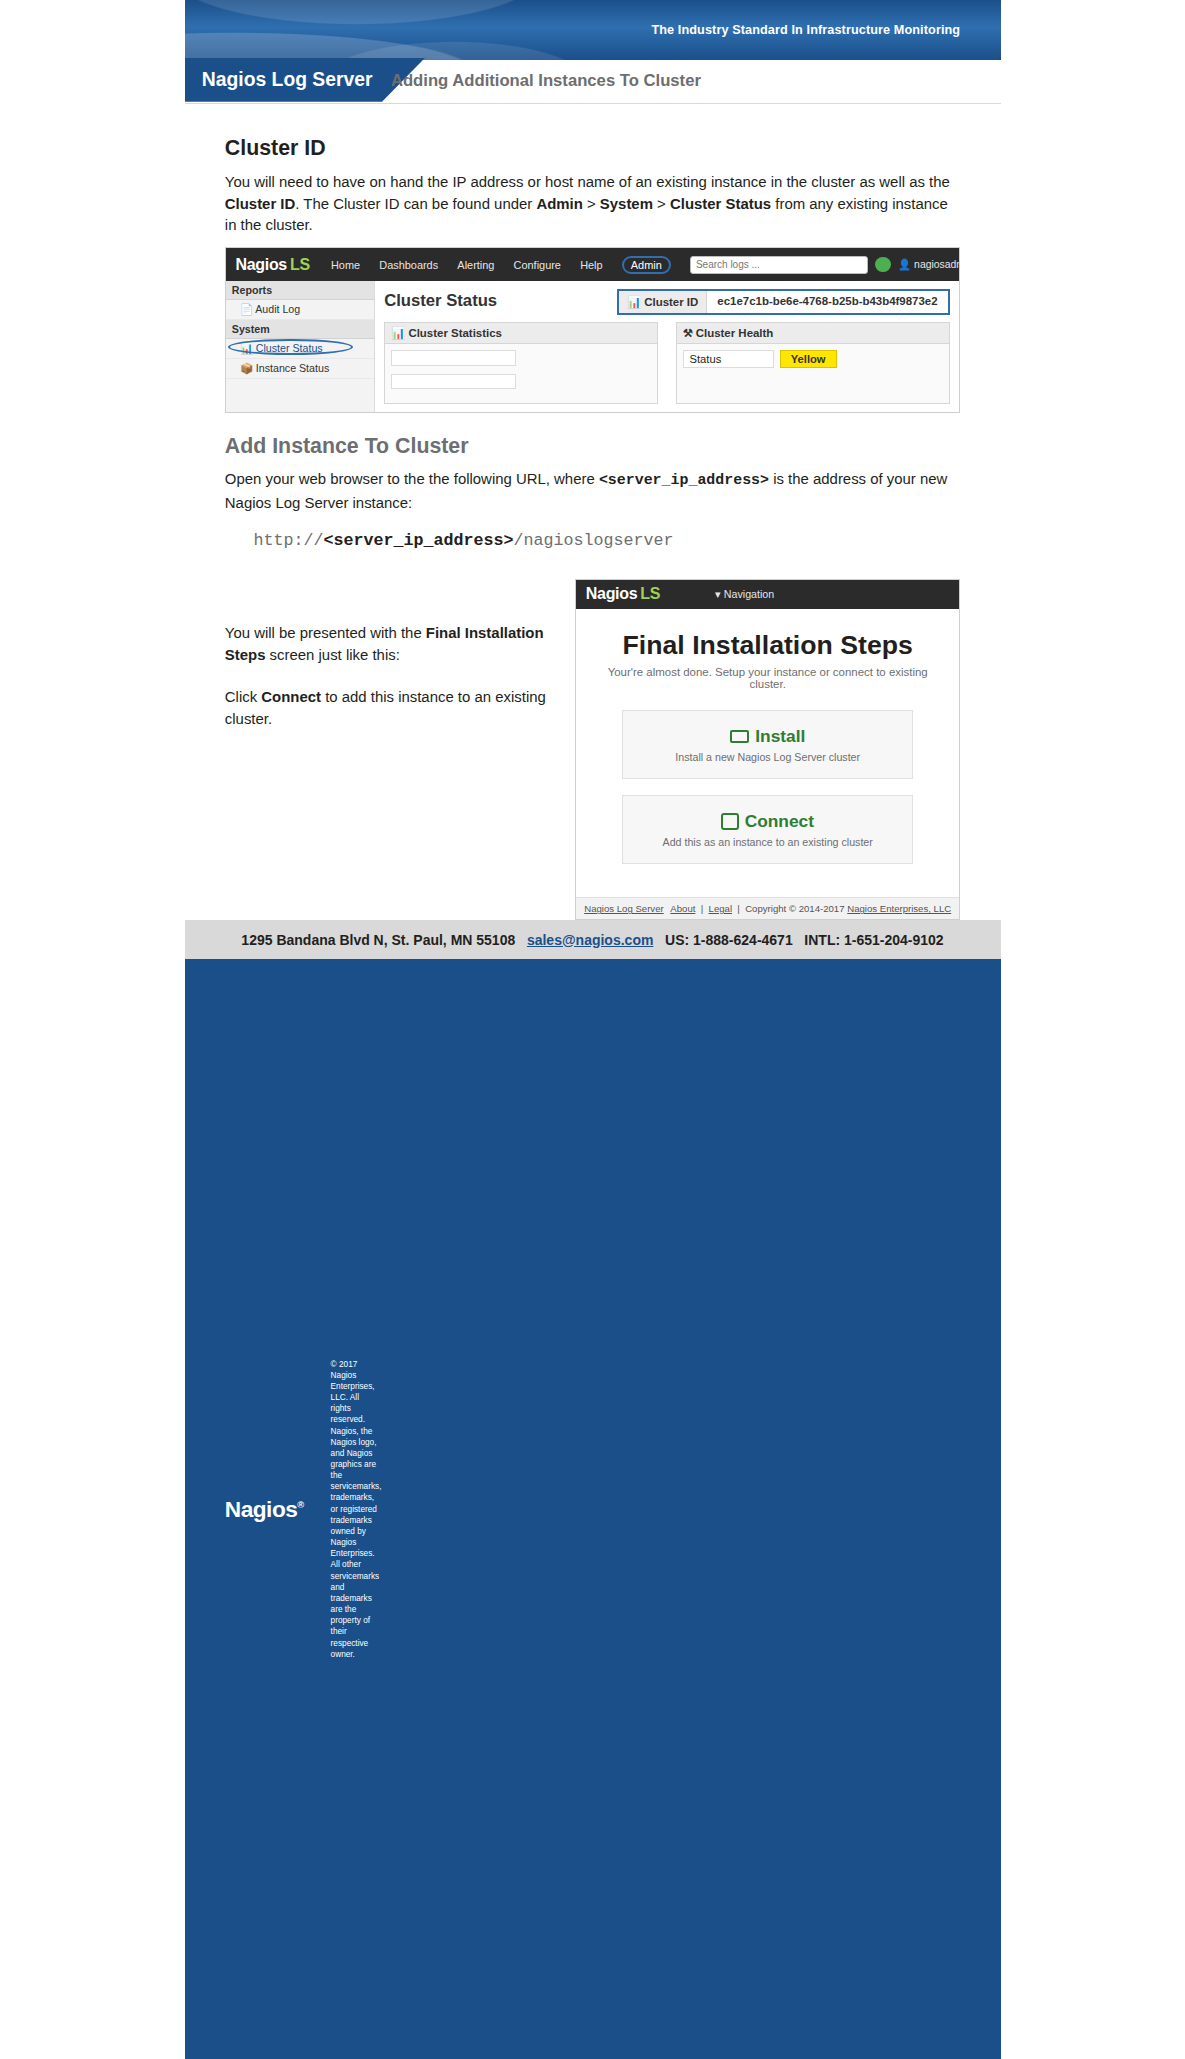The Industry Standard In Infrastructure Monitoring
Nagios Log Server
Adding Additional Instances To Cluster
Cluster ID
You will need to have on hand the IP address or host name of an existing instance in the cluster as well as the Cluster ID. The Cluster ID can be found under Admin > System > Cluster Status from any existing instance in the cluster.
NagiosLS Home Dashboards Alerting Configure Help Admin 👤 nagiosadmin ⏻ Logout
Reports
📄 Audit Log
System
📊 Cluster Status
📦 Instance Status
Cluster Status
📊 Cluster ID
ec1e7c1b-be6e-4768-b25b-b43b4f9873e2
📊 Cluster Statistics
⚒ Cluster Health
Status Yellow
Add Instance To Cluster
Open your web browser to the the following URL, where <server_ip_address> is the address of your new Nagios Log Server instance:
http://<server_ip_address>/nagioslogserver
You will be presented with the Final Installation Steps screen just like this:
Click Connect to add this instance to an existing cluster.
NagiosLS ▾ Navigation
Final Installation Steps
Your're almost done. Setup your instance or connect to existing cluster.
Install
Install a new Nagios Log Server cluster
Connect
Add this as an instance to an existing cluster
Nagios Log Server About | Legal | Copyright © 2014-2017 Nagios Enterprises, LLC
1295 Bandana Blvd N, St. Paul, MN 55108 sales@nagios.com US: 1-888-624-4671 INTL: 1-651-204-9102
Nagios®
© 2017 Nagios Enterprises, LLC. All rights reserved. Nagios, the Nagios logo, and Nagios graphics are the servicemarks, trademarks, or registered trademarks owned by Nagios Enterprises. All other servicemarks and trademarks are the property of their respective owner.
www.nagios.com
Page 2 / 5
Updated – November, 2017